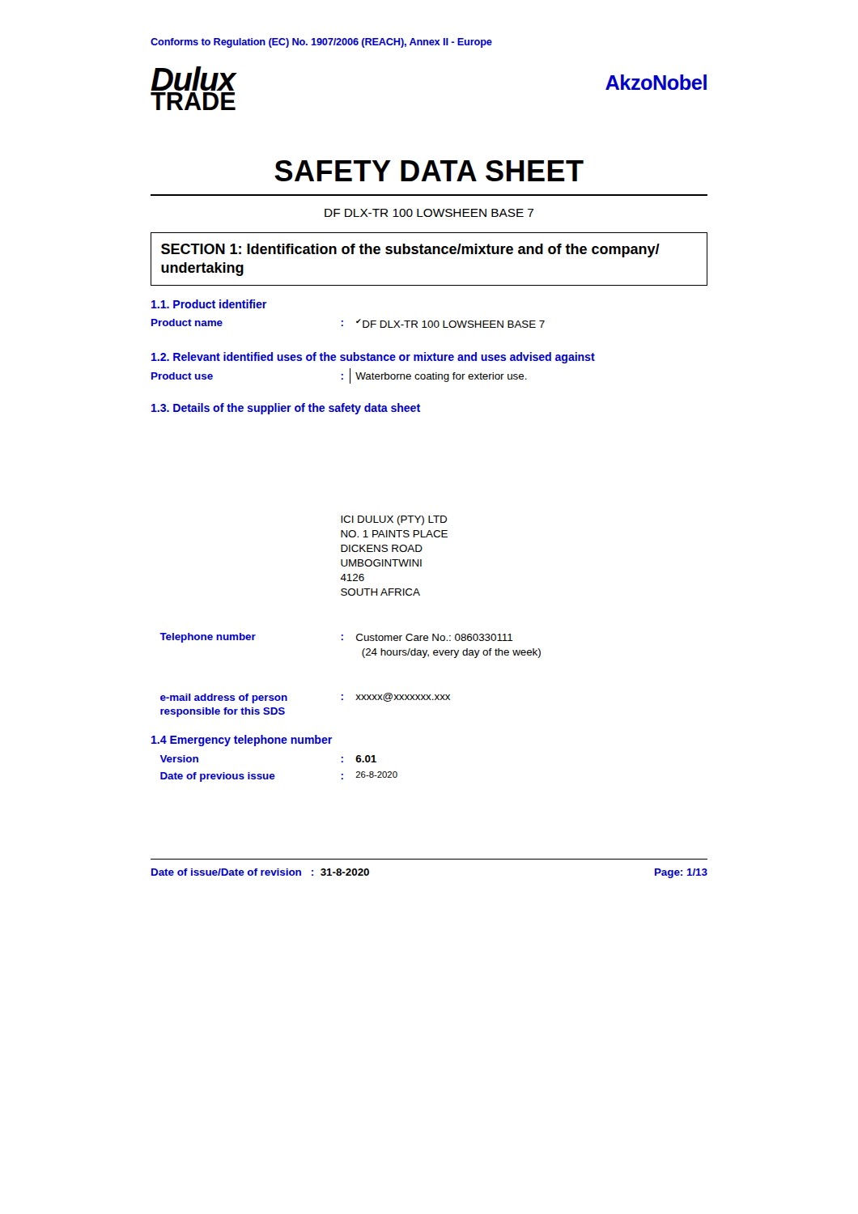Conforms to Regulation (EC) No. 1907/2006 (REACH), Annex II - Europe
Dulux TRADE
AkzoNobel
SAFETY DATA SHEET
DF DLX-TR 100 LOWSHEEN BASE 7
SECTION 1: Identification of the substance/mixture and of the company/
undertaking
1.1. Product identifier
Product name
:
✔DF DLX-TR 100 LOWSHEEN BASE 7
1.2. Relevant identified uses of the substance or mixture and uses advised against
Product use
:
Waterborne coating for exterior use.
1.3. Details of the supplier of the safety data sheet
ICI DULUX (PTY) LTD
NO. 1 PAINTS PLACE
DICKENS ROAD
UMBOGINTWINI
4126
SOUTH AFRICA
Telephone number
:
Customer Care No.: 0860330111
(24 hours/day, every day of the week)
e-mail address of person
responsible for this SDS
:
xxxxx@xxxxxxx.xxx
1.4 Emergency telephone number
Version
:
6.01
Date of previous issue
:
26-8-2020
Date of issue/Date of revision : 31-8-2020
Page: 1/13